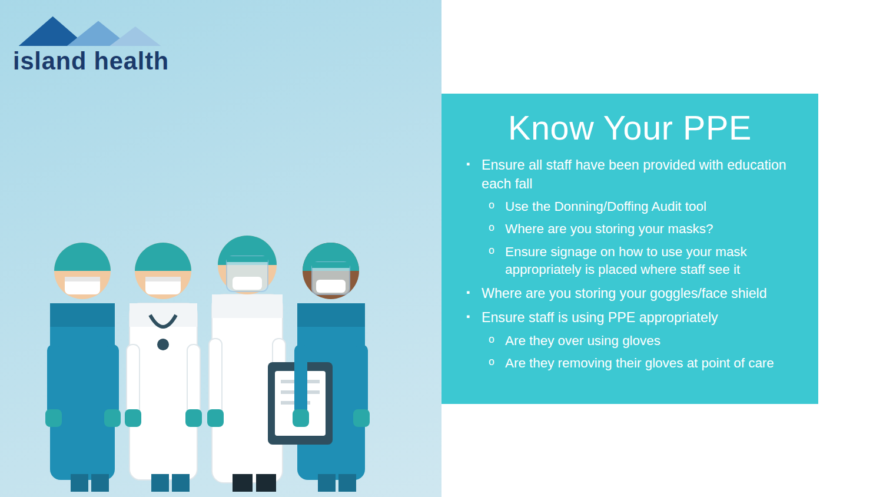island health
Know Your PPE
Ensure all staff have been provided with education each fall
Use the Donning/Doffing Audit tool
Where are you storing your masks?
Ensure signage on how to use your mask appropriately is placed where staff see it
Where are you storing your goggles/face shield
Ensure staff is using PPE appropriately
Are they over using gloves
Are they removing their gloves at point of care